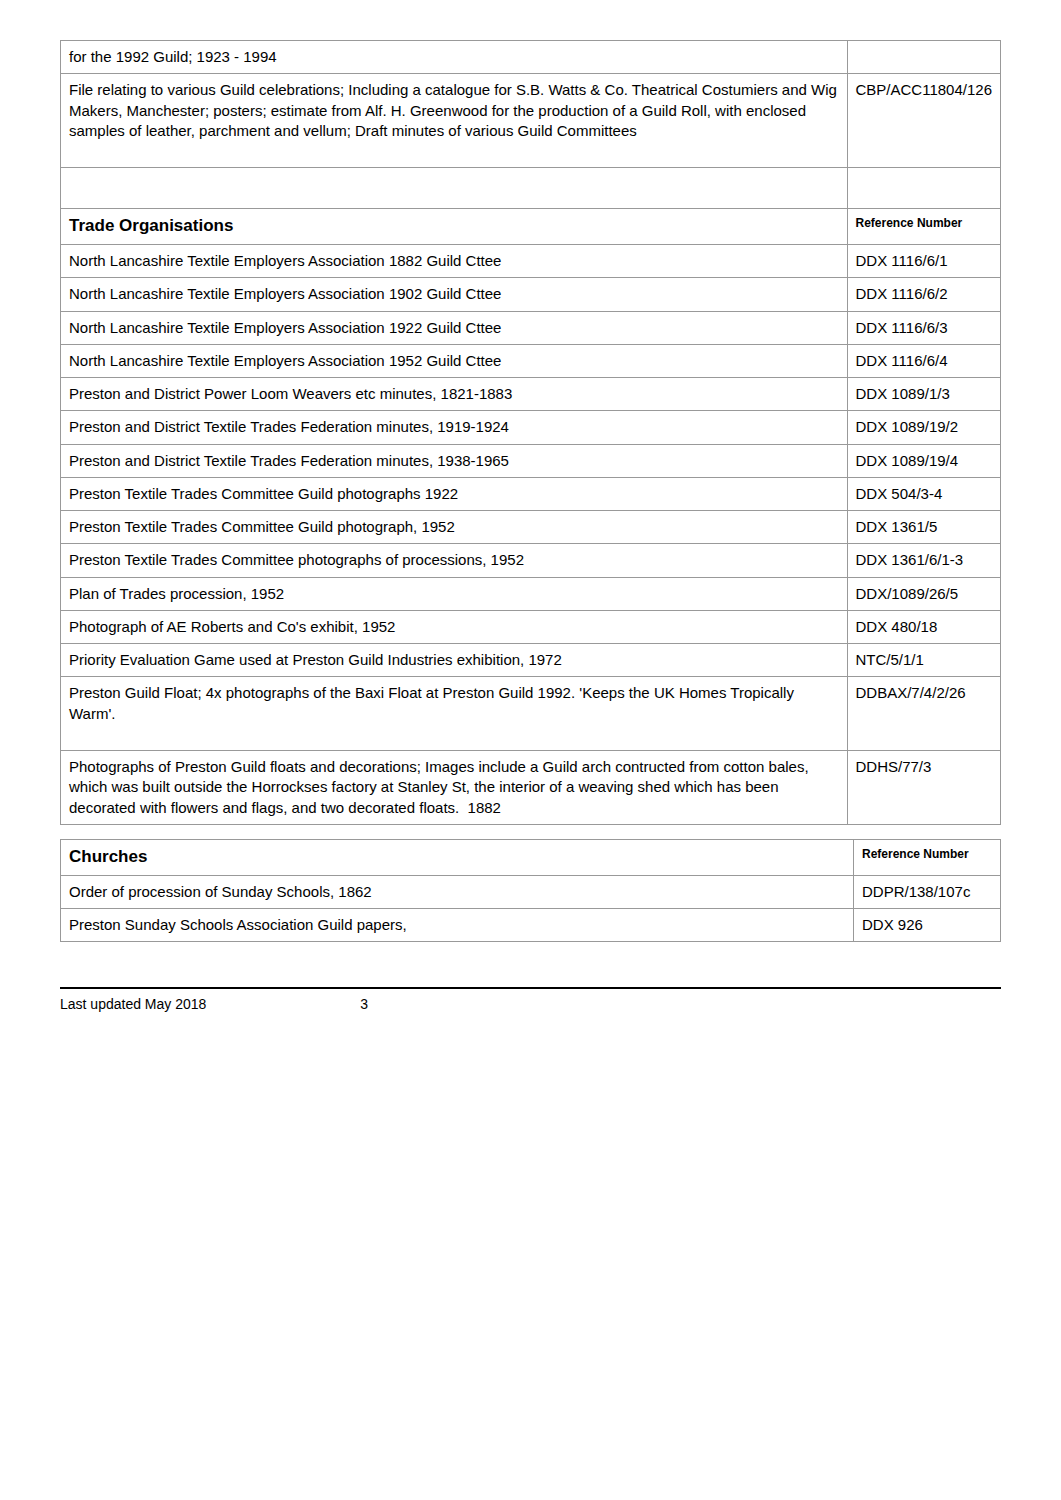| for the 1992 Guild; 1923 - 1994 | |
| File relating to various Guild celebrations; Including a catalogue for S.B. Watts & Co. Theatrical Costumiers and Wig Makers, Manchester; posters; estimate from Alf. H. Greenwood for the production of a Guild Roll, with enclosed samples of leather, parchment and vellum; Draft minutes of various Guild Committees | CBP/ACC11804/126 |
| Trade Organisations | Reference Number |
| North Lancashire Textile Employers Association 1882 Guild Cttee | DDX 1116/6/1 |
| North Lancashire Textile Employers Association 1902 Guild Cttee | DDX 1116/6/2 |
| North Lancashire Textile Employers Association 1922 Guild Cttee | DDX 1116/6/3 |
| North Lancashire Textile Employers Association 1952 Guild Cttee | DDX 1116/6/4 |
| Preston and District Power Loom Weavers etc minutes, 1821-1883 | DDX 1089/1/3 |
| Preston and District Textile Trades Federation minutes, 1919-1924 | DDX 1089/19/2 |
| Preston and District Textile Trades Federation minutes, 1938-1965 | DDX 1089/19/4 |
| Preston Textile Trades Committee Guild photographs 1922 | DDX 504/3-4 |
| Preston Textile Trades Committee Guild photograph, 1952 | DDX 1361/5 |
| Preston Textile Trades Committee photographs of processions, 1952 | DDX 1361/6/1-3 |
| Plan of Trades procession, 1952 | DDX/1089/26/5 |
| Photograph of AE Roberts and Co's exhibit, 1952 | DDX 480/18 |
| Priority Evaluation Game used at Preston Guild Industries exhibition, 1972 | NTC/5/1/1 |
| Preston Guild Float; 4x photographs of the Baxi Float at Preston Guild 1992. 'Keeps the UK Homes Tropically Warm'. | DDBAX/7/4/2/26 |
| Photographs of Preston Guild floats and decorations; Images include a Guild arch contructed from cotton bales, which was built outside the Horrockses factory at Stanley St, the interior of a weaving shed which has been decorated with flowers and flags, and two decorated floats. 1882 | DDHS/77/3 |
| Churches | Reference Number |
| Order of procession of Sunday Schools, 1862 | DDPR/138/107c |
| Preston Sunday Schools Association Guild papers, | DDX 926 |
Last updated May 2018 3